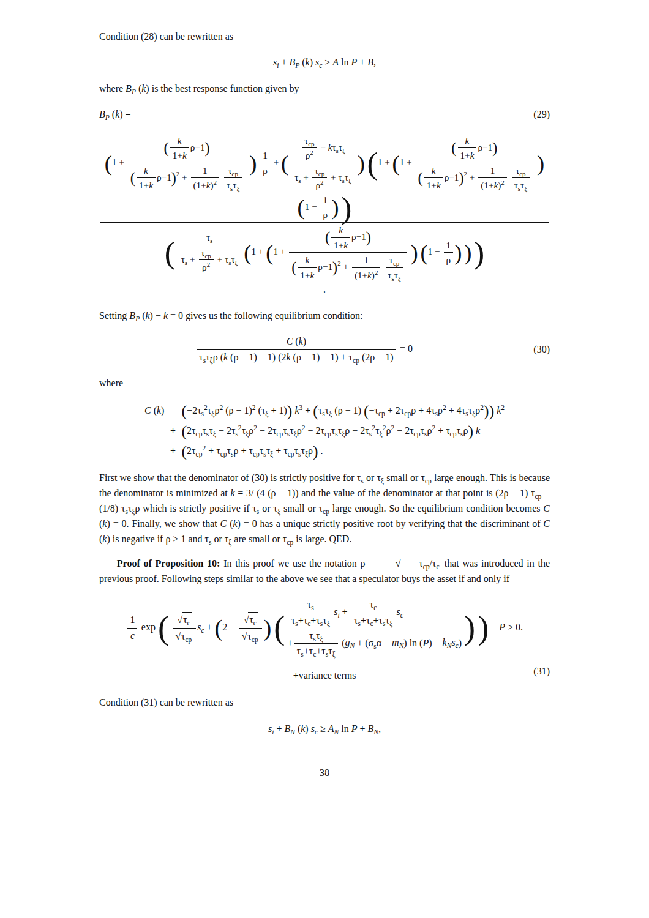Condition (28) can be rewritten as
si + BP (k) sc ≥ A ln P + B,
where BP (k) is the best response function given by
BP (k) =
(29)
(1 + (k 1+kρ−1) (k 1+kρ−1)2 + 1(1+k)2 τcp τsτξ ) 1 ρ + ( τcp ρ2 − kτsτξ τs + τcp ρ2 + τsτξ ) (1 + (1 + (k 1+kρ−1) (k 1+kρ−1)2 + 1(1+k)2 τcp τsτξ ) (1 − 1 ρ) ) ( τs τs + τcp ρ2 + τsτξ (1 + (1 + (k 1+kρ−1) (k 1+kρ−1)2 + 1(1+k)2 τcp τsτξ ) (1 − 1 ρ) ) ) .
Setting BP (k) − k = 0 gives us the following equilibrium condition:
C (k) τsτξρ (k (ρ − 1) − 1) (2k (ρ − 1) − 1) + τcp (2ρ − 1) = 0
(30)
where
| C ( k ) | = | ( −2τ s 2 τ ξ ρ 2 (ρ − 1) 2 (τ ξ + 1) ) k 3 + ( τ s τ ξ (ρ − 1) ( −τ cp + 2τ cp ρ + 4τ s ρ 2 + 4τ s τ ξ ρ 2 ) ) k 2 |
| | + | ( 2τ cp τ s τ ξ − 2τ s 2 τ ξ ρ 2 − 2τ cp τ s τ ξ ρ 2 − 2τ cp τ s τ ξ ρ − 2τ s 2 τ ξ 2 ρ 2 − 2τ cp τ s ρ 2 + τ cp τ s ρ ) k |
| | + | ( 2τ cp 2 + τ cp τ s ρ + τ cp τ s τ ξ + τ cp τ s τ ξ ρ ) . |
First we show that the denominator of (30) is strictly positive for τs or τξ small or τcp large enough. This is because the denominator is minimized at k = 3/ (4 (ρ − 1)) and the value of the denominator at that point is (2ρ − 1) τcp − (1/8) τsτξρ which is strictly positive if τs or τξ small or τcp large enough. So the equilibrium condition becomes C (k) = 0. Finally, we show that C (k) = 0 has a unique strictly positive root by verifying that the discriminant of C (k) is negative if ρ > 1 and τs or τξ are small or τcp is large. QED.
Proof of Proposition 10: In this proof we use the notation ρ = √τcp/τc that was introduced in the previous proof. Following steps similar to the above we see that a speculator buys the asset if and only if
1 c exp ( √τc√τcp sc + (2 − √τc√τcp) ( τs τs+τc+τsτξ si + τc τs+τc+τsτξ sc +τsτξ τs+τc+τsτξ (gN + (σsα − mN) ln (P) − kN sc) ) ) − P ≥ 0.
(31)
+variance terms
Condition (31) can be rewritten as
si + BN (k) sc ≥ AN ln P + BN,
38